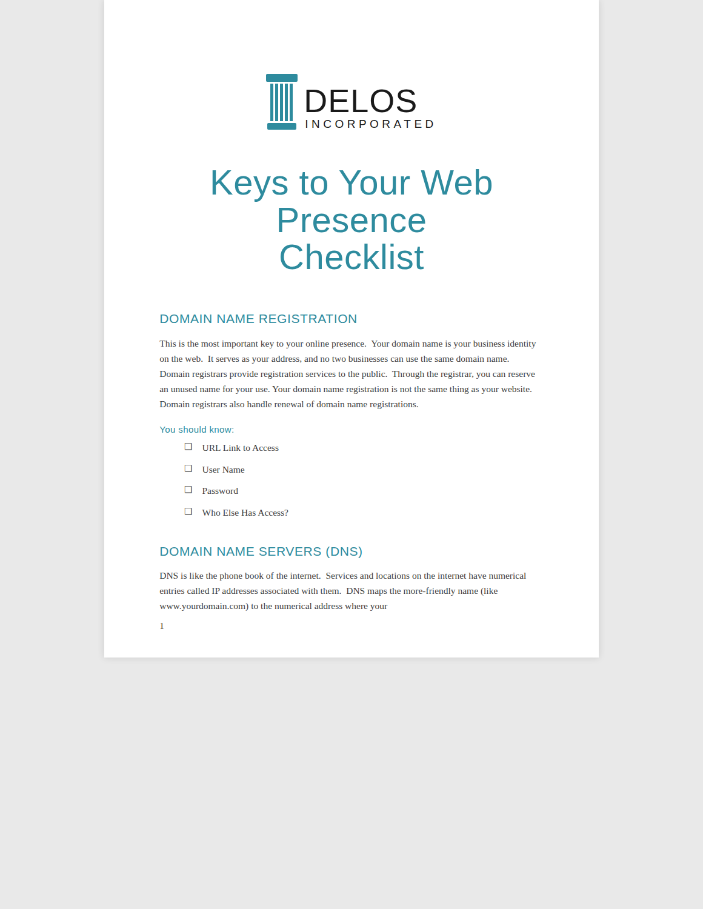DELOS INCORPORATED
Keys to Your Web Presence
Checklist
Domain Name Registration
This is the most important key to your online presence. Your domain name is your business identity on the web. It serves as your address, and no two businesses can use the same domain name. Domain registrars provide registration services to the public. Through the registrar, you can reserve an unused name for your use. Your domain name registration is not the same thing as your website. Domain registrars also handle renewal of domain name registrations.
You should know:
URL Link to Access
User Name
Password
Who Else Has Access?
Domain Name Servers (DNS)
DNS is like the phone book of the internet. Services and locations on the internet have numerical entries called IP addresses associated with them. DNS maps the more-friendly name (like www.yourdomain.com) to the numerical address where your
1